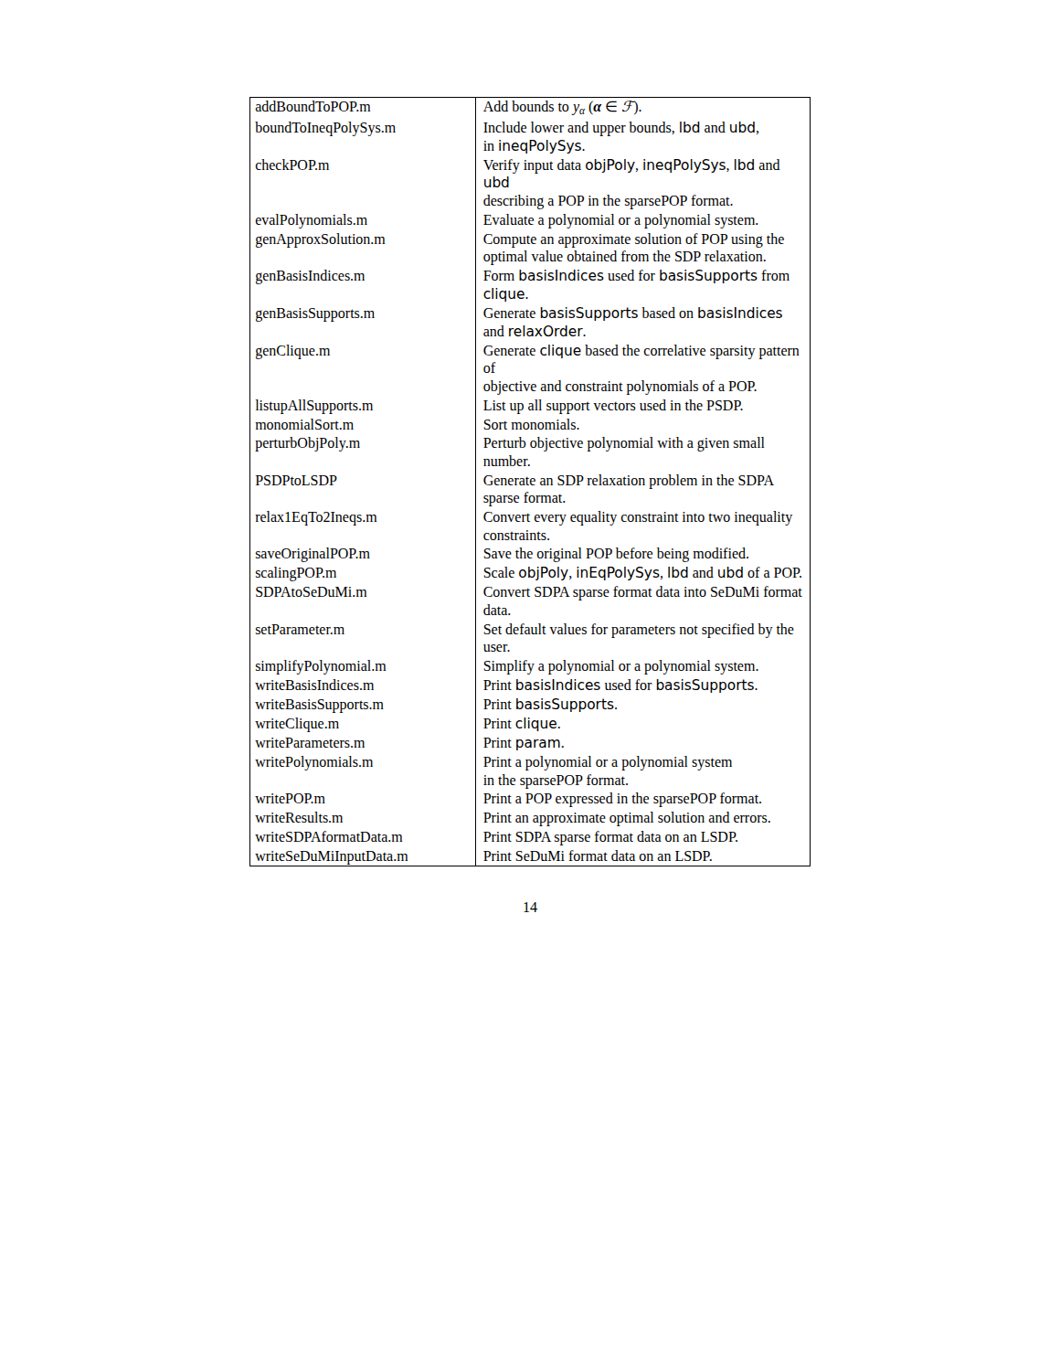| addBoundToPOP.m | Add bounds to y α ( α ∈ ℱ ). |
| boundToIneqPolySys.m | Include lower and upper bounds, lbd and ubd , in ineqPolySys . |
| checkPOP.m | Verify input data objPoly , ineqPolySys , lbd and ubd describing a POP in the sparsePOP format. |
| evalPolynomials.m | Evaluate a polynomial or a polynomial system. |
| genApproxSolution.m | Compute an approximate solution of POP using the optimal value obtained from the SDP relaxation. |
| genBasisIndices.m | Form basisIndices used for basisSupports from clique . |
| genBasisSupports.m | Generate basisSupports based on basisIndices and relaxOrder . |
| genClique.m | Generate clique based the correlative sparsity pattern of objective and constraint polynomials of a POP. |
| listupAllSupports.m | List up all support vectors used in the PSDP. |
| monomialSort.m | Sort monomials. |
| perturbObjPoly.m | Perturb objective polynomial with a given small number. |
| PSDPtoLSDP | Generate an SDP relaxation problem in the SDPA sparse format. |
| relax1EqTo2Ineqs.m | Convert every equality constraint into two inequality constraints. |
| saveOriginalPOP.m | Save the original POP before being modified. |
| scalingPOP.m | Scale objPoly , inEqPolySys , lbd and ubd of a POP. |
| SDPAtoSeDuMi.m | Convert SDPA sparse format data into SeDuMi format data. |
| setParameter.m | Set default values for parameters not specified by the user. |
| simplifyPolynomial.m | Simplify a polynomial or a polynomial system. |
| writeBasisIndices.m | Print basisIndices used for basisSupports . |
| writeBasisSupports.m | Print basisSupports . |
| writeClique.m | Print clique . |
| writeParameters.m | Print param . |
| writePolynomials.m | Print a polynomial or a polynomial system in the sparsePOP format. |
| writePOP.m | Print a POP expressed in the sparsePOP format. |
| writeResults.m | Print an approximate optimal solution and errors. |
| writeSDPAformatData.m | Print SDPA sparse format data on an LSDP. |
| writeSeDuMiInputData.m | Print SeDuMi format data on an LSDP. |
14